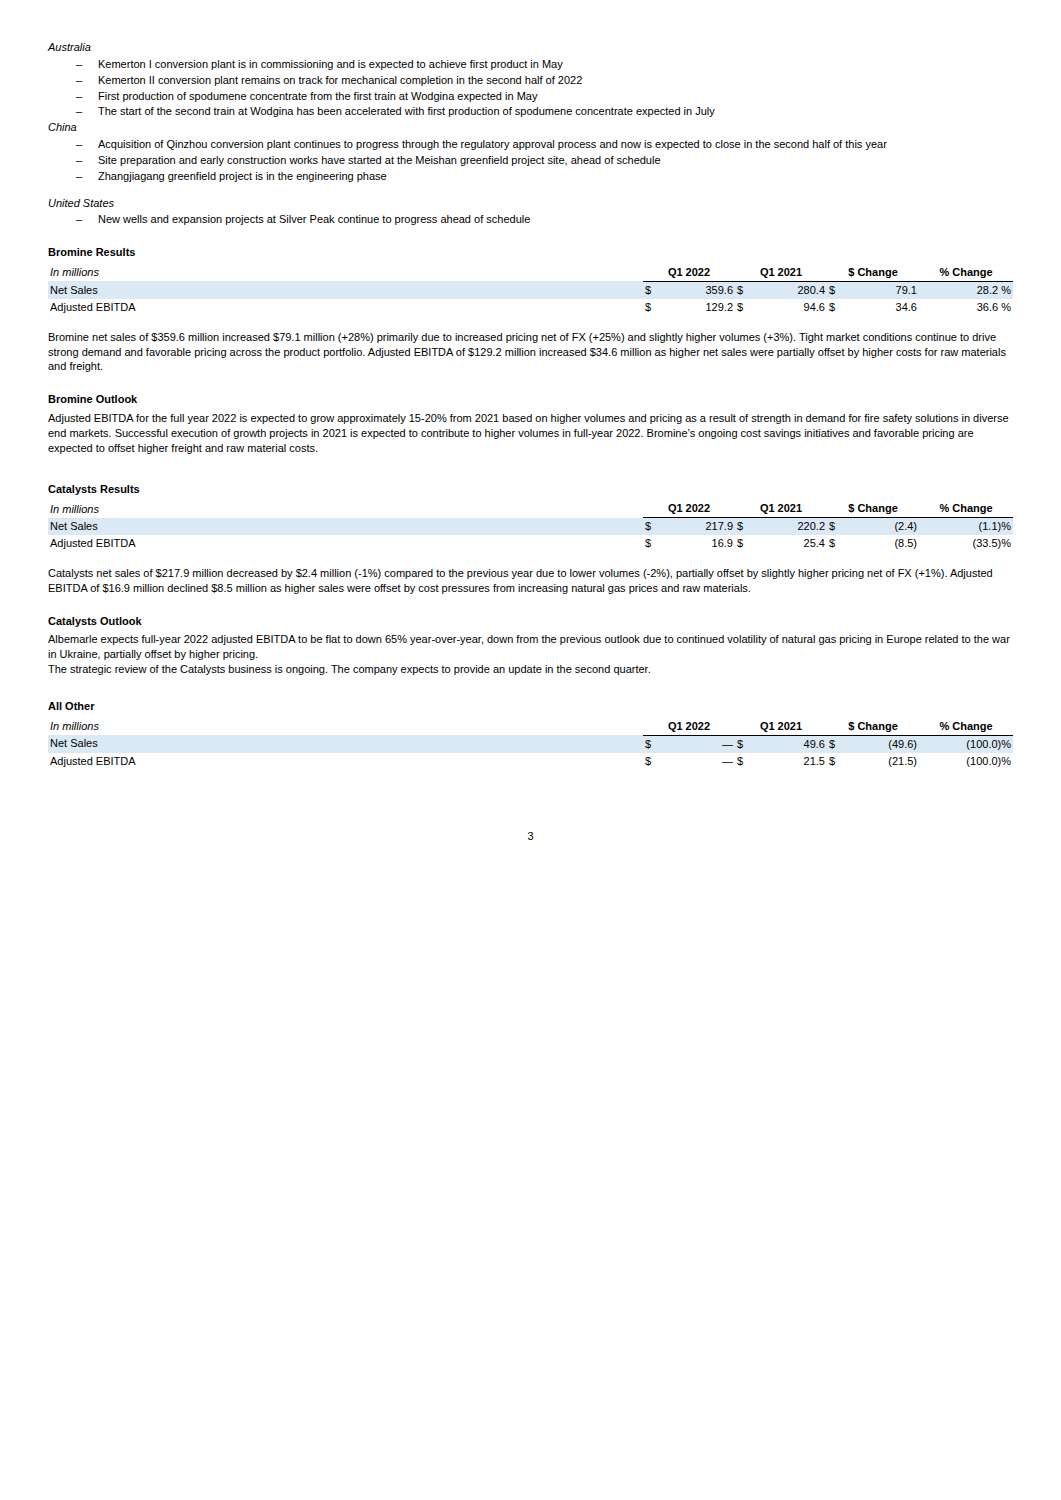Australia
Kemerton I conversion plant is in commissioning and is expected to achieve first product in May
Kemerton II conversion plant remains on track for mechanical completion in the second half of 2022
First production of spodumene concentrate from the first train at Wodgina expected in May
The start of the second train at Wodgina has been accelerated with first production of spodumene concentrate expected in July
China
Acquisition of Qinzhou conversion plant continues to progress through the regulatory approval process and now is expected to close in the second half of this year
Site preparation and early construction works have started at the Meishan greenfield project site, ahead of schedule
Zhangjiagang greenfield project is in the engineering phase
United States
New wells and expansion projects at Silver Peak continue to progress ahead of schedule
Bromine Results
| In millions | Q1 2022 | Q1 2021 | $ Change | % Change |
| --- | --- | --- | --- | --- |
| Net Sales | $ | 359.6 | $ | 280.4 | $ | 79.1 | 28.2 % |
| Adjusted EBITDA | $ | 129.2 | $ | 94.6 | $ | 34.6 | 36.6 % |
Bromine net sales of $359.6 million increased $79.1 million (+28%) primarily due to increased pricing net of FX (+25%) and slightly higher volumes (+3%). Tight market conditions continue to drive strong demand and favorable pricing across the product portfolio. Adjusted EBITDA of $129.2 million increased $34.6 million as higher net sales were partially offset by higher costs for raw materials and freight.
Bromine Outlook
Adjusted EBITDA for the full year 2022 is expected to grow approximately 15-20% from 2021 based on higher volumes and pricing as a result of strength in demand for fire safety solutions in diverse end markets. Successful execution of growth projects in 2021 is expected to contribute to higher volumes in full-year 2022. Bromine’s ongoing cost savings initiatives and favorable pricing are expected to offset higher freight and raw material costs.
Catalysts Results
| In millions | Q1 2022 | Q1 2021 | $ Change | % Change |
| --- | --- | --- | --- | --- |
| Net Sales | $ | 217.9 | $ | 220.2 | $ | (2.4) | (1.1)% |
| Adjusted EBITDA | $ | 16.9 | $ | 25.4 | $ | (8.5) | (33.5)% |
Catalysts net sales of $217.9 million decreased by $2.4 million (-1%) compared to the previous year due to lower volumes (-2%), partially offset by slightly higher pricing net of FX (+1%). Adjusted EBITDA of $16.9 million declined $8.5 million as higher sales were offset by cost pressures from increasing natural gas prices and raw materials.
Catalysts Outlook
Albemarle expects full-year 2022 adjusted EBITDA to be flat to down 65% year-over-year, down from the previous outlook due to continued volatility of natural gas pricing in Europe related to the war in Ukraine, partially offset by higher pricing.
The strategic review of the Catalysts business is ongoing. The company expects to provide an update in the second quarter.
All Other
| In millions | Q1 2022 | Q1 2021 | $ Change | % Change |
| --- | --- | --- | --- | --- |
| Net Sales | $ | — | $ | 49.6 | $ | (49.6) | (100.0)% |
| Adjusted EBITDA | $ | — | $ | 21.5 | $ | (21.5) | (100.0)% |
3